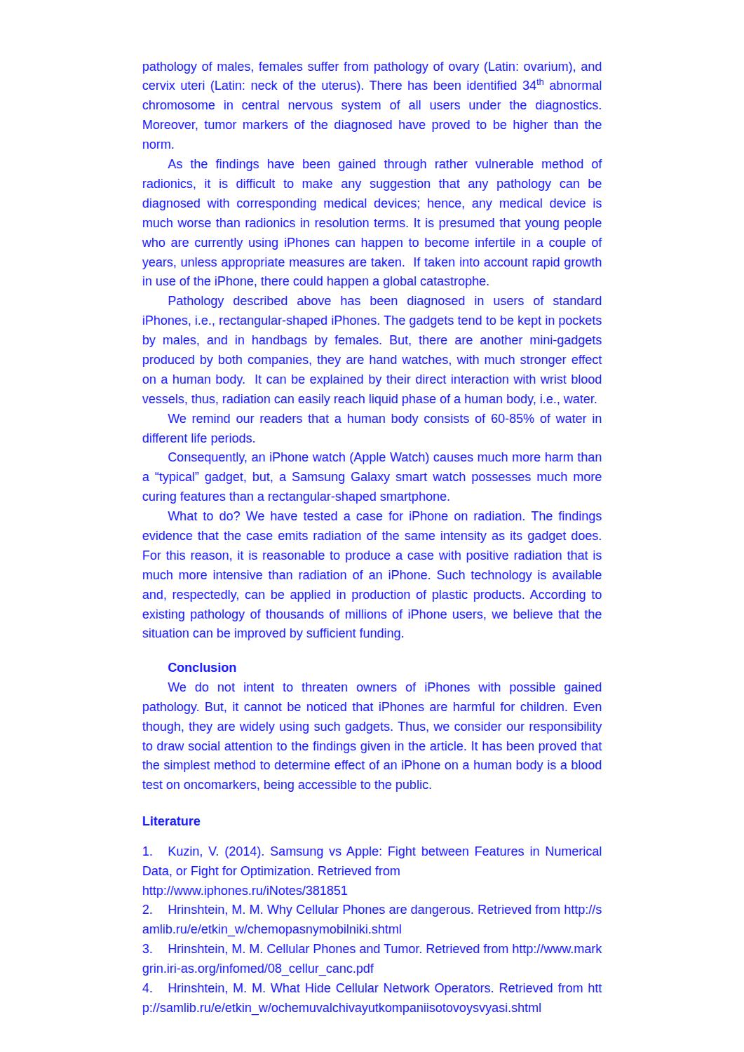pathology of males, females suffer from pathology of ovary (Latin: ovarium), and cervix uteri (Latin: neck of the uterus). There has been identified 34th abnormal chromosome in central nervous system of all users under the diagnostics. Moreover, tumor markers of the diagnosed have proved to be higher than the norm.
As the findings have been gained through rather vulnerable method of radionics, it is difficult to make any suggestion that any pathology can be diagnosed with corresponding medical devices; hence, any medical device is much worse than radionics in resolution terms. It is presumed that young people who are currently using iPhones can happen to become infertile in a couple of years, unless appropriate measures are taken. If taken into account rapid growth in use of the iPhone, there could happen a global catastrophe.
Pathology described above has been diagnosed in users of standard iPhones, i.e., rectangular-shaped iPhones. The gadgets tend to be kept in pockets by males, and in handbags by females. But, there are another mini-gadgets produced by both companies, they are hand watches, with much stronger effect on a human body. It can be explained by their direct interaction with wrist blood vessels, thus, radiation can easily reach liquid phase of a human body, i.e., water.
We remind our readers that a human body consists of 60-85% of water in different life periods.
Consequently, an iPhone watch (Apple Watch) causes much more harm than a “typical” gadget, but, a Samsung Galaxy smart watch possesses much more curing features than a rectangular-shaped smartphone.
What to do? We have tested a case for iPhone on radiation. The findings evidence that the case emits radiation of the same intensity as its gadget does. For this reason, it is reasonable to produce a case with positive radiation that is much more intensive than radiation of an iPhone. Such technology is available and, respectedly, can be applied in production of plastic products. According to existing pathology of thousands of millions of iPhone users, we believe that the situation can be improved by sufficient funding.
Conclusion
We do not intent to threaten owners of iPhones with possible gained pathology. But, it cannot be noticed that iPhones are harmful for children. Even though, they are widely using such gadgets. Thus, we consider our responsibility to draw social attention to the findings given in the article. It has been proved that the simplest method to determine effect of an iPhone on a human body is a blood test on oncomarkers, being accessible to the public.
Literature
1. Kuzin, V. (2014). Samsung vs Apple: Fight between Features in Numerical Data, or Fight for Optimization. Retrieved from
http://www.iphones.ru/iNotes/381851
2. Hrinshtein, M. M. Why Cellular Phones are dangerous. Retrieved from http://samlib.ru/e/etkin_w/chemopasnymobilniki.shtml
3. Hrinshtein, M. M. Cellular Phones and Tumor. Retrieved from http://www.markgrin.iri-as.org/infomed/08_cellur_canc.pdf
4. Hrinshtein, M. M. What Hide Cellular Network Operators. Retrieved from http://samlib.ru/e/etkin_w/ochemuvalchivayutkompaniisotovoysvyasi.shtml